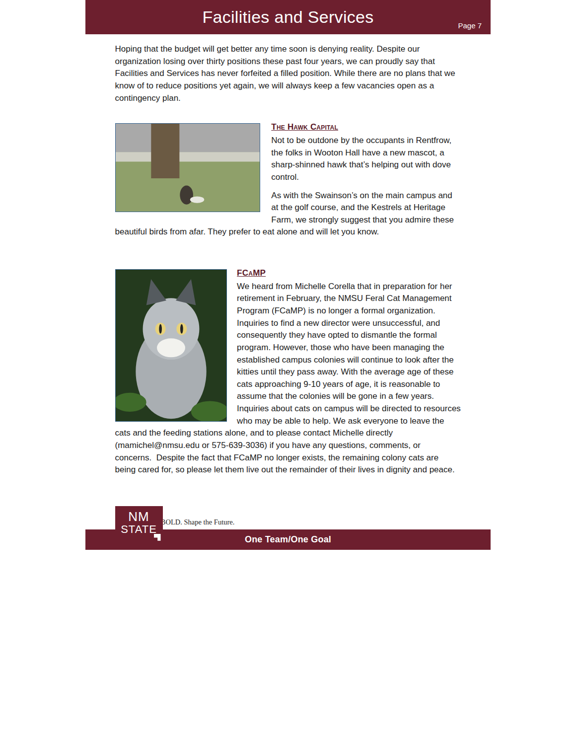Facilities and Services
Page 7
Hoping that the budget will get better any time soon is denying reality. Despite our organization losing over thirty positions these past four years, we can proudly say that Facilities and Services has never forfeited a filled position. While there are no plans that we know of to reduce positions yet again, we will always keep a few vacancies open as a contingency plan.
The Hawk Capital
Not to be outdone by the occupants in Rentfrow, the folks in Wooton Hall have a new mascot, a sharp-shinned hawk that’s helping out with dove control.
As with the Swainson’s on the main campus and at the golf course, and the Kestrels at Heritage Farm, we strongly suggest that you admire these beautiful birds from afar. They prefer to eat alone and will let you know.
FCa MP
We heard from Michelle Corella that in preparation for her retirement in February, the NMSU Feral Cat Management Program (FCaMP) is no longer a formal organization. Inquiries to find a new director were unsuccessful, and consequently they have opted to dismantle the formal program. However, those who have been managing the established campus colonies will continue to look after the kitties until they pass away. With the average age of these cats approaching 9-10 years of age, it is reasonable to assume that the colonies will be gone in a few years. Inquiries about cats on campus will be directed to resources who may be able to help. We ask everyone to leave the cats and the feeding stations alone, and to please contact Michelle directly (mamichel@nmsu.edu or 575-639-3036) if you have any questions, comments, or concerns. Despite the fact that FCaMP no longer exists, the remaining colony cats are being cared for, so please let them live out the remainder of their lives in dignity and peace.
BE BOLD. Shape the Future.
One Team/One Goal
NM STATE